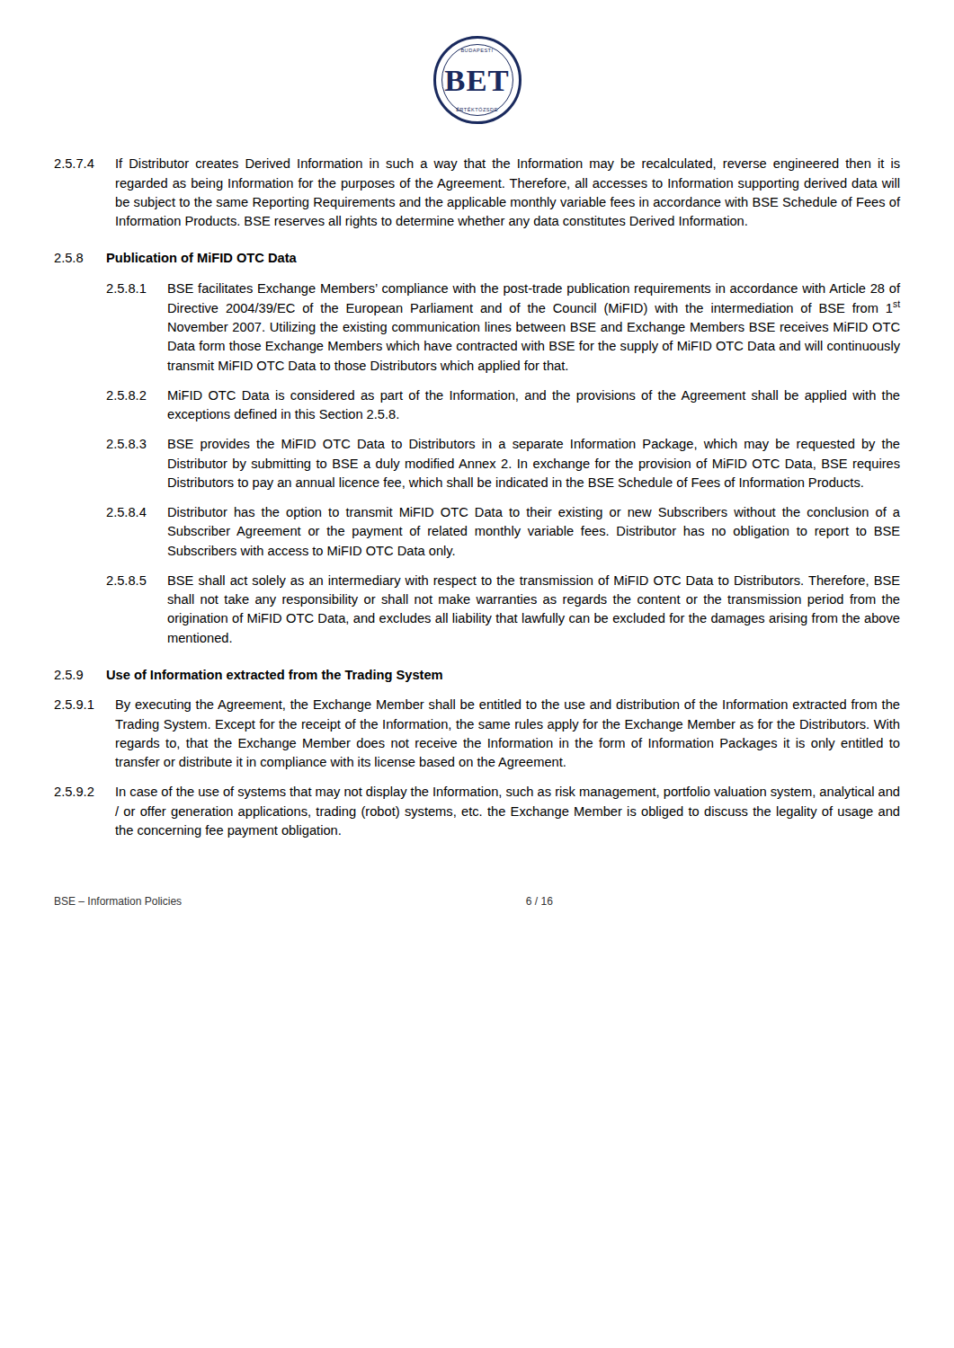BUDAPESTI
BET
ÉRTÉKTŐZSDE
2.5.7.4
If Distributor creates Derived Information in such a way that the Information may be recalculated, reverse engineered then it is regarded as being Information for the purposes of the Agreement. Therefore, all accesses to Information supporting derived data will be subject to the same Reporting Requirements and the applicable monthly variable fees in accordance with BSE Schedule of Fees of Information Products. BSE reserves all rights to determine whether any data constitutes Derived Information.
2.5.8
Publication of MiFID OTC Data
2.5.8.1
BSE facilitates Exchange Members’ compliance with the post-trade publication requirements in accordance with Article 28 of Directive 2004/39/EC of the European Parliament and of the Council (MiFID) with the intermediation of BSE from 1st November 2007. Utilizing the existing communication lines between BSE and Exchange Members BSE receives MiFID OTC Data form those Exchange Members which have contracted with BSE for the supply of MiFID OTC Data and will continuously transmit MiFID OTC Data to those Distributors which applied for that.
2.5.8.2
MiFID OTC Data is considered as part of the Information, and the provisions of the Agreement shall be applied with the exceptions defined in this Section 2.5.8.
2.5.8.3
BSE provides the MiFID OTC Data to Distributors in a separate Information Package, which may be requested by the Distributor by submitting to BSE a duly modified Annex 2. In exchange for the provision of MiFID OTC Data, BSE requires Distributors to pay an annual licence fee, which shall be indicated in the BSE Schedule of Fees of Information Products.
2.5.8.4
Distributor has the option to transmit MiFID OTC Data to their existing or new Subscribers without the conclusion of a Subscriber Agreement or the payment of related monthly variable fees. Distributor has no obligation to report to BSE Subscribers with access to MiFID OTC Data only.
2.5.8.5
BSE shall act solely as an intermediary with respect to the transmission of MiFID OTC Data to Distributors. Therefore, BSE shall not take any responsibility or shall not make warranties as regards the content or the transmission period from the origination of MiFID OTC Data, and excludes all liability that lawfully can be excluded for the damages arising from the above mentioned.
2.5.9
Use of Information extracted from the Trading System
2.5.9.1
By executing the Agreement, the Exchange Member shall be entitled to the use and distribution of the Information extracted from the Trading System. Except for the receipt of the Information, the same rules apply for the Exchange Member as for the Distributors. With regards to, that the Exchange Member does not receive the Information in the form of Information Packages it is only entitled to transfer or distribute it in compliance with its license based on the Agreement.
2.5.9.2
In case of the use of systems that may not display the Information, such as risk management, portfolio valuation system, analytical and / or offer generation applications, trading (robot) systems, etc. the Exchange Member is obliged to discuss the legality of usage and the concerning fee payment obligation.
BSE – Information Policies
6 / 16